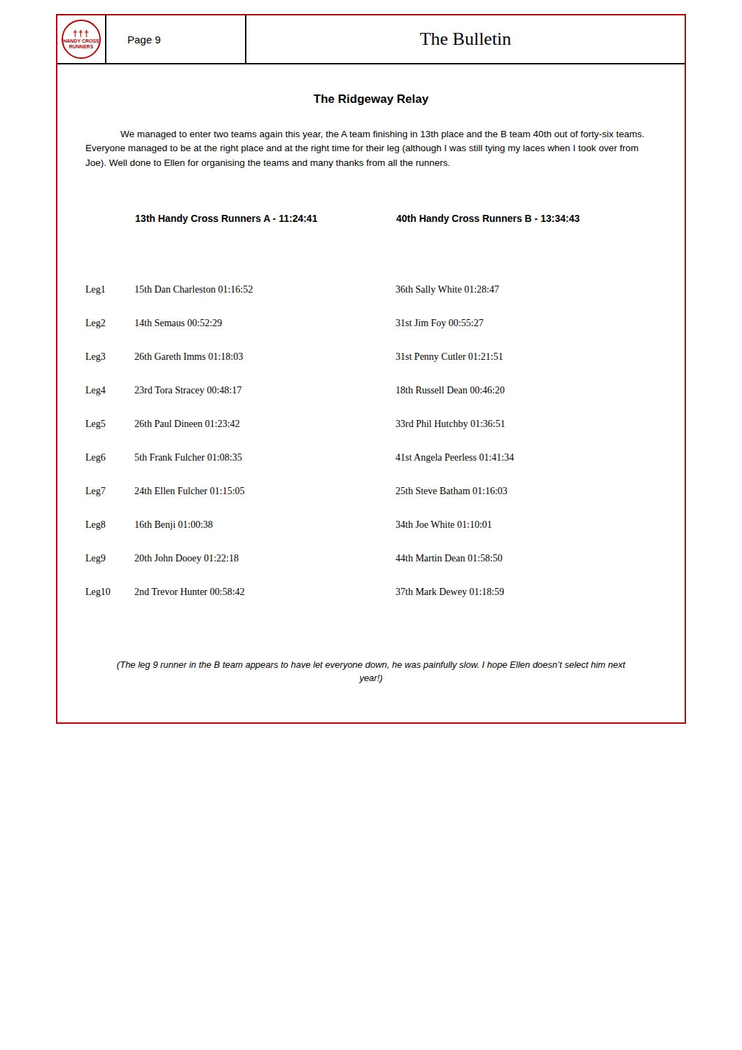†††
HANDY CROSS RUNNERS
Page 9
The Bulletin
The Ridgeway Relay
We managed to enter two teams again this year, the A team finishing in 13th place and the B team 40th out of forty-six teams. Everyone managed to be at the right place and at the right time for their leg (although I was still tying my laces when I took over from Joe). Well done to Ellen for organising the teams and many thanks from all the runners.
| | 13th Handy Cross Runners A - 11:24:41 | 40th Handy Cross Runners B - 13:34:43 |
| --- | --- | --- |
| Leg1 | 15th Dan Charleston 01:16:52 | 36th Sally White 01:28:47 |
| Leg2 | 14th Semaus 00:52:29 | 31st Jim Foy 00:55:27 |
| Leg3 | 26th Gareth Imms 01:18:03 | 31st Penny Cutler 01:21:51 |
| Leg4 | 23rd Tora Stracey 00:48:17 | 18th Russell Dean 00:46:20 |
| Leg5 | 26th Paul Dineen 01:23:42 | 33rd Phil Hutchby 01:36:51 |
| Leg6 | 5th Frank Fulcher 01:08:35 | 41st Angela Peerless 01:41:34 |
| Leg7 | 24th Ellen Fulcher 01:15:05 | 25th Steve Batham 01:16:03 |
| Leg8 | 16th Benji 01:00:38 | 34th Joe White 01:10:01 |
| Leg9 | 20th John Dooey 01:22:18 | 44th Martin Dean 01:58:50 |
| Leg10 | 2nd Trevor Hunter 00:58:42 | 37th Mark Dewey 01:18:59 |
(The leg 9 runner in the B team appears to have let everyone down, he was painfully slow. I hope Ellen doesn’t select him next year!)